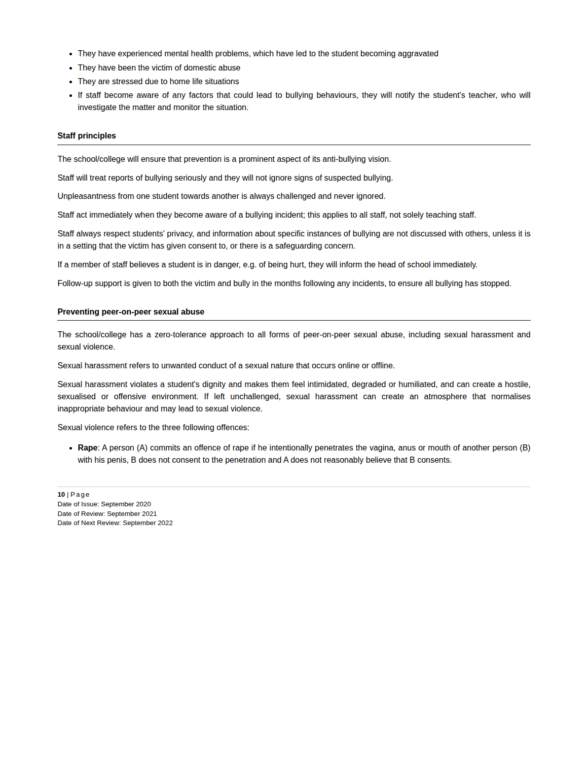They have experienced mental health problems, which have led to the student becoming aggravated
They have been the victim of domestic abuse
They are stressed due to home life situations
If staff become aware of any factors that could lead to bullying behaviours, they will notify the student's teacher, who will investigate the matter and monitor the situation.
Staff principles
The school/college will ensure that prevention is a prominent aspect of its anti-bullying vision.
Staff will treat reports of bullying seriously and they will not ignore signs of suspected bullying.
Unpleasantness from one student towards another is always challenged and never ignored.
Staff act immediately when they become aware of a bullying incident; this applies to all staff, not solely teaching staff.
Staff always respect students' privacy, and information about specific instances of bullying are not discussed with others, unless it is in a setting that the victim has given consent to, or there is a safeguarding concern.
If a member of staff believes a student is in danger, e.g. of being hurt, they will inform the head of school immediately.
Follow-up support is given to both the victim and bully in the months following any incidents, to ensure all bullying has stopped.
Preventing peer-on-peer sexual abuse
The school/college has a zero-tolerance approach to all forms of peer-on-peer sexual abuse, including sexual harassment and sexual violence.
Sexual harassment refers to unwanted conduct of a sexual nature that occurs online or offline.
Sexual harassment violates a student's dignity and makes them feel intimidated, degraded or humiliated, and can create a hostile, sexualised or offensive environment. If left unchallenged, sexual harassment can create an atmosphere that normalises inappropriate behaviour and may lead to sexual violence.
Sexual violence refers to the three following offences:
Rape: A person (A) commits an offence of rape if he intentionally penetrates the vagina, anus or mouth of another person (B) with his penis, B does not consent to the penetration and A does not reasonably believe that B consents.
10 | Page
Date of Issue: September 2020
Date of Review: September 2021
Date of Next Review: September 2022